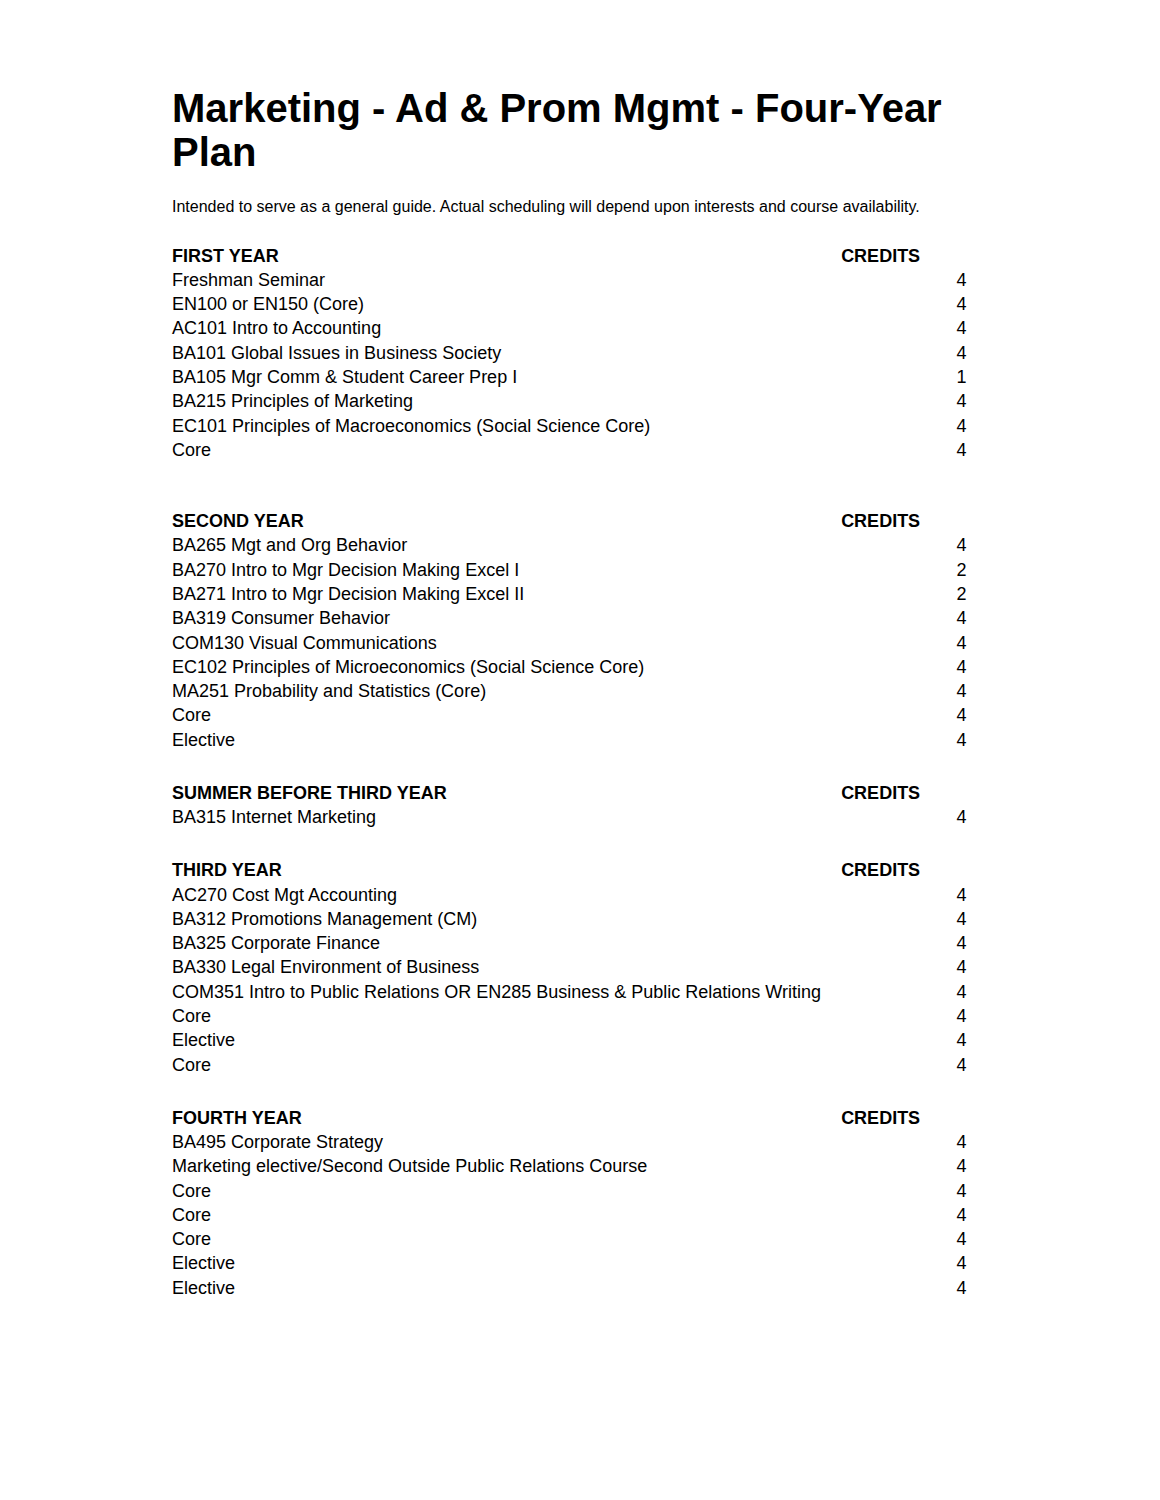Marketing - Ad & Prom Mgmt - Four-Year Plan
Intended to serve as a general guide. Actual scheduling will depend upon interests and course availability.
| FIRST YEAR | CREDITS |
| --- | --- |
| Freshman Seminar | 4 |
| EN100 or EN150 (Core) | 4 |
| AC101 Intro to Accounting | 4 |
| BA101 Global Issues in Business Society | 4 |
| BA105 Mgr Comm & Student Career Prep I | 1 |
| BA215 Principles of Marketing | 4 |
| EC101 Principles of Macroeconomics (Social Science Core) | 4 |
| Core | 4 |
| SECOND YEAR | CREDITS |
| --- | --- |
| BA265 Mgt and Org Behavior | 4 |
| BA270 Intro to Mgr Decision Making Excel I | 2 |
| BA271 Intro to Mgr Decision Making Excel II | 2 |
| BA319 Consumer Behavior | 4 |
| COM130 Visual Communications | 4 |
| EC102 Principles of Microeconomics (Social Science Core) | 4 |
| MA251 Probability and Statistics (Core) | 4 |
| Core | 4 |
| Elective | 4 |
| SUMMER BEFORE THIRD YEAR | CREDITS |
| --- | --- |
| BA315 Internet Marketing | 4 |
| THIRD YEAR | CREDITS |
| --- | --- |
| AC270 Cost Mgt Accounting | 4 |
| BA312 Promotions Management (CM) | 4 |
| BA325 Corporate Finance | 4 |
| BA330 Legal Environment of Business | 4 |
| COM351 Intro to Public Relations OR EN285 Business & Public Relations Writing | 4 |
| Core | 4 |
| Elective | 4 |
| Core | 4 |
| FOURTH YEAR | CREDITS |
| --- | --- |
| BA495 Corporate Strategy | 4 |
| Marketing elective/Second Outside Public Relations Course | 4 |
| Core | 4 |
| Core | 4 |
| Core | 4 |
| Elective | 4 |
| Elective | 4 |